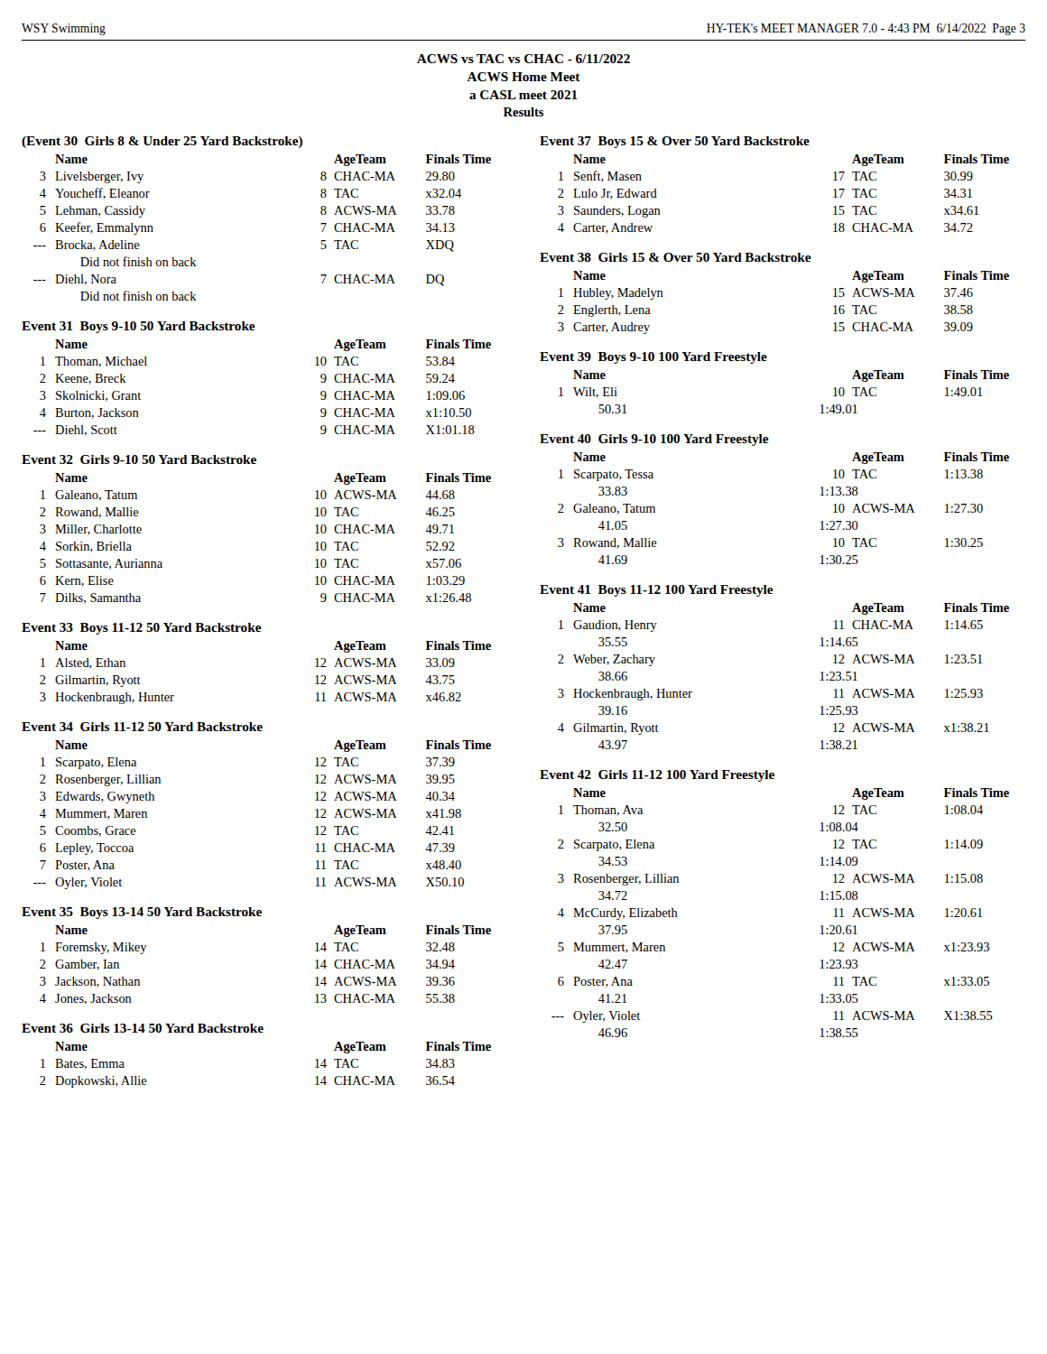WSY Swimming HY-TEK's MEET MANAGER 7.0 - 4:43 PM 6/14/2022 Page 3
ACWS vs TAC vs CHAC - 6/11/2022
ACWS Home Meet
a CASL meet 2021
Results
(Event 30 Girls 8 & Under 25 Yard Backstroke)
| | Name | | AgeTeam | Finals Time |
| --- | --- | --- | --- | --- |
| 3 | Livelsberger, Ivy | 8 | CHAC-MA | 29.80 |
| 4 | Youcheff, Eleanor | 8 | TAC | x32.04 |
| 5 | Lehman, Cassidy | 8 | ACWS-MA | 33.78 |
| 6 | Keefer, Emmalynn | 7 | CHAC-MA | 34.13 |
| --- | Brocka, Adeline | 5 | TAC | XDQ |
| | Did not finish on back |
| --- | Diehl, Nora | 7 | CHAC-MA | DQ |
| | Did not finish on back |
Event 31 Boys 9-10 50 Yard Backstroke
| | Name | | AgeTeam | Finals Time |
| --- | --- | --- | --- | --- |
| 1 | Thoman, Michael | 10 | TAC | 53.84 |
| 2 | Keene, Breck | 9 | CHAC-MA | 59.24 |
| 3 | Skolnicki, Grant | 9 | CHAC-MA | 1:09.06 |
| 4 | Burton, Jackson | 9 | CHAC-MA | x1:10.50 |
| --- | Diehl, Scott | 9 | CHAC-MA | X1:01.18 |
Event 32 Girls 9-10 50 Yard Backstroke
| | Name | | AgeTeam | Finals Time |
| --- | --- | --- | --- | --- |
| 1 | Galeano, Tatum | 10 | ACWS-MA | 44.68 |
| 2 | Rowand, Mallie | 10 | TAC | 46.25 |
| 3 | Miller, Charlotte | 10 | CHAC-MA | 49.71 |
| 4 | Sorkin, Briella | 10 | TAC | 52.92 |
| 5 | Sottasante, Aurianna | 10 | TAC | x57.06 |
| 6 | Kern, Elise | 10 | CHAC-MA | 1:03.29 |
| 7 | Dilks, Samantha | 9 | CHAC-MA | x1:26.48 |
Event 33 Boys 11-12 50 Yard Backstroke
| | Name | | AgeTeam | Finals Time |
| --- | --- | --- | --- | --- |
| 1 | Alsted, Ethan | 12 | ACWS-MA | 33.09 |
| 2 | Gilmartin, Ryott | 12 | ACWS-MA | 43.75 |
| 3 | Hockenbraugh, Hunter | 11 | ACWS-MA | x46.82 |
Event 34 Girls 11-12 50 Yard Backstroke
| | Name | | AgeTeam | Finals Time |
| --- | --- | --- | --- | --- |
| 1 | Scarpato, Elena | 12 | TAC | 37.39 |
| 2 | Rosenberger, Lillian | 12 | ACWS-MA | 39.95 |
| 3 | Edwards, Gwyneth | 12 | ACWS-MA | 40.34 |
| 4 | Mummert, Maren | 12 | ACWS-MA | x41.98 |
| 5 | Coombs, Grace | 12 | TAC | 42.41 |
| 6 | Lepley, Toccoa | 11 | CHAC-MA | 47.39 |
| 7 | Poster, Ana | 11 | TAC | x48.40 |
| --- | Oyler, Violet | 11 | ACWS-MA | X50.10 |
Event 35 Boys 13-14 50 Yard Backstroke
| | Name | | AgeTeam | Finals Time |
| --- | --- | --- | --- | --- |
| 1 | Foremsky, Mikey | 14 | TAC | 32.48 |
| 2 | Gamber, Ian | 14 | CHAC-MA | 34.94 |
| 3 | Jackson, Nathan | 14 | ACWS-MA | 39.36 |
| 4 | Jones, Jackson | 13 | CHAC-MA | 55.38 |
Event 36 Girls 13-14 50 Yard Backstroke
| | Name | | AgeTeam | Finals Time |
| --- | --- | --- | --- | --- |
| 1 | Bates, Emma | 14 | TAC | 34.83 |
| 2 | Dopkowski, Allie | 14 | CHAC-MA | 36.54 |
Event 37 Boys 15 & Over 50 Yard Backstroke
| | Name | | AgeTeam | Finals Time |
| --- | --- | --- | --- | --- |
| 1 | Senft, Masen | 17 | TAC | 30.99 |
| 2 | Lulo Jr, Edward | 17 | TAC | 34.31 |
| 3 | Saunders, Logan | 15 | TAC | x34.61 |
| 4 | Carter, Andrew | 18 | CHAC-MA | 34.72 |
Event 38 Girls 15 & Over 50 Yard Backstroke
| | Name | | AgeTeam | Finals Time |
| --- | --- | --- | --- | --- |
| 1 | Hubley, Madelyn | 15 | ACWS-MA | 37.46 |
| 2 | Englerth, Lena | 16 | TAC | 38.58 |
| 3 | Carter, Audrey | 15 | CHAC-MA | 39.09 |
Event 39 Boys 9-10 100 Yard Freestyle
| | Name | | AgeTeam | Finals Time |
| --- | --- | --- | --- | --- |
| 1 | Wilt, Eli | 10 | TAC | 1:49.01 |
| | 50.31 | 1:49.01 | |
Event 40 Girls 9-10 100 Yard Freestyle
| | Name | | AgeTeam | Finals Time |
| --- | --- | --- | --- | --- |
| 1 | Scarpato, Tessa | 10 | TAC | 1:13.38 |
| | 33.83 | 1:13.38 | |
| 2 | Galeano, Tatum | 10 | ACWS-MA | 1:27.30 |
| | 41.05 | 1:27.30 | |
| 3 | Rowand, Mallie | 10 | TAC | 1:30.25 |
| | 41.69 | 1:30.25 | |
Event 41 Boys 11-12 100 Yard Freestyle
| | Name | | AgeTeam | Finals Time |
| --- | --- | --- | --- | --- |
| 1 | Gaudion, Henry | 11 | CHAC-MA | 1:14.65 |
| | 35.55 | 1:14.65 | |
| 2 | Weber, Zachary | 12 | ACWS-MA | 1:23.51 |
| | 38.66 | 1:23.51 | |
| 3 | Hockenbraugh, Hunter | 11 | ACWS-MA | 1:25.93 |
| | 39.16 | 1:25.93 | |
| 4 | Gilmartin, Ryott | 12 | ACWS-MA | x1:38.21 |
| | 43.97 | 1:38.21 | |
Event 42 Girls 11-12 100 Yard Freestyle
| | Name | | AgeTeam | Finals Time |
| --- | --- | --- | --- | --- |
| 1 | Thoman, Ava | 12 | TAC | 1:08.04 |
| | 32.50 | 1:08.04 | |
| 2 | Scarpato, Elena | 12 | TAC | 1:14.09 |
| | 34.53 | 1:14.09 | |
| 3 | Rosenberger, Lillian | 12 | ACWS-MA | 1:15.08 |
| | 34.72 | 1:15.08 | |
| 4 | McCurdy, Elizabeth | 11 | ACWS-MA | 1:20.61 |
| | 37.95 | 1:20.61 | |
| 5 | Mummert, Maren | 12 | ACWS-MA | x1:23.93 |
| | 42.47 | 1:23.93 | |
| 6 | Poster, Ana | 11 | TAC | x1:33.05 |
| | 41.21 | 1:33.05 | |
| --- | Oyler, Violet | 11 | ACWS-MA | X1:38.55 |
| | 46.96 | 1:38.55 | |